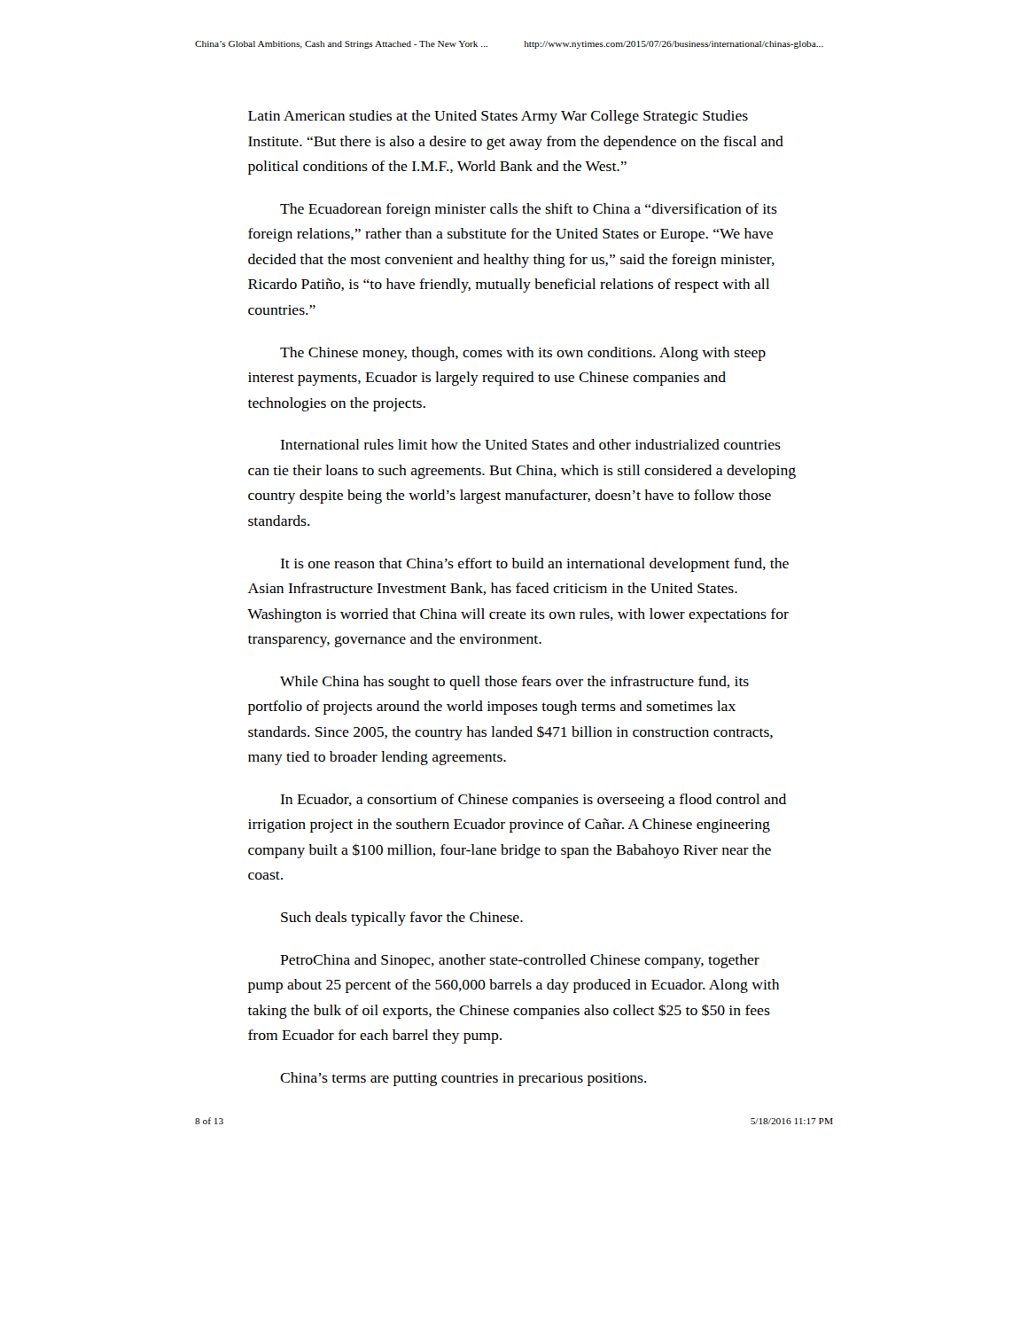China’s Global Ambitions, Cash and Strings Attached - The New York ... http://www.nytimes.com/2015/07/26/business/international/chinas-globa...
Latin American studies at the United States Army War College Strategic Studies Institute. “But there is also a desire to get away from the dependence on the fiscal and political conditions of the I.M.F., World Bank and the West.”
The Ecuadorean foreign minister calls the shift to China a “diversification of its foreign relations,” rather than a substitute for the United States or Europe. “We have decided that the most convenient and healthy thing for us,” said the foreign minister, Ricardo Patiño, is “to have friendly, mutually beneficial relations of respect with all countries.”
The Chinese money, though, comes with its own conditions. Along with steep interest payments, Ecuador is largely required to use Chinese companies and technologies on the projects.
International rules limit how the United States and other industrialized countries can tie their loans to such agreements. But China, which is still considered a developing country despite being the world’s largest manufacturer, doesn’t have to follow those standards.
It is one reason that China’s effort to build an international development fund, the Asian Infrastructure Investment Bank, has faced criticism in the United States. Washington is worried that China will create its own rules, with lower expectations for transparency, governance and the environment.
While China has sought to quell those fears over the infrastructure fund, its portfolio of projects around the world imposes tough terms and sometimes lax standards. Since 2005, the country has landed $471 billion in construction contracts, many tied to broader lending agreements.
In Ecuador, a consortium of Chinese companies is overseeing a flood control and irrigation project in the southern Ecuador province of Cañar. A Chinese engineering company built a $100 million, four-lane bridge to span the Babahoyo River near the coast.
Such deals typically favor the Chinese.
PetroChina and Sinopec, another state-controlled Chinese company, together pump about 25 percent of the 560,000 barrels a day produced in Ecuador. Along with taking the bulk of oil exports, the Chinese companies also collect $25 to $50 in fees from Ecuador for each barrel they pump.
China’s terms are putting countries in precarious positions.
8 of 13 5/18/2016 11:17 PM